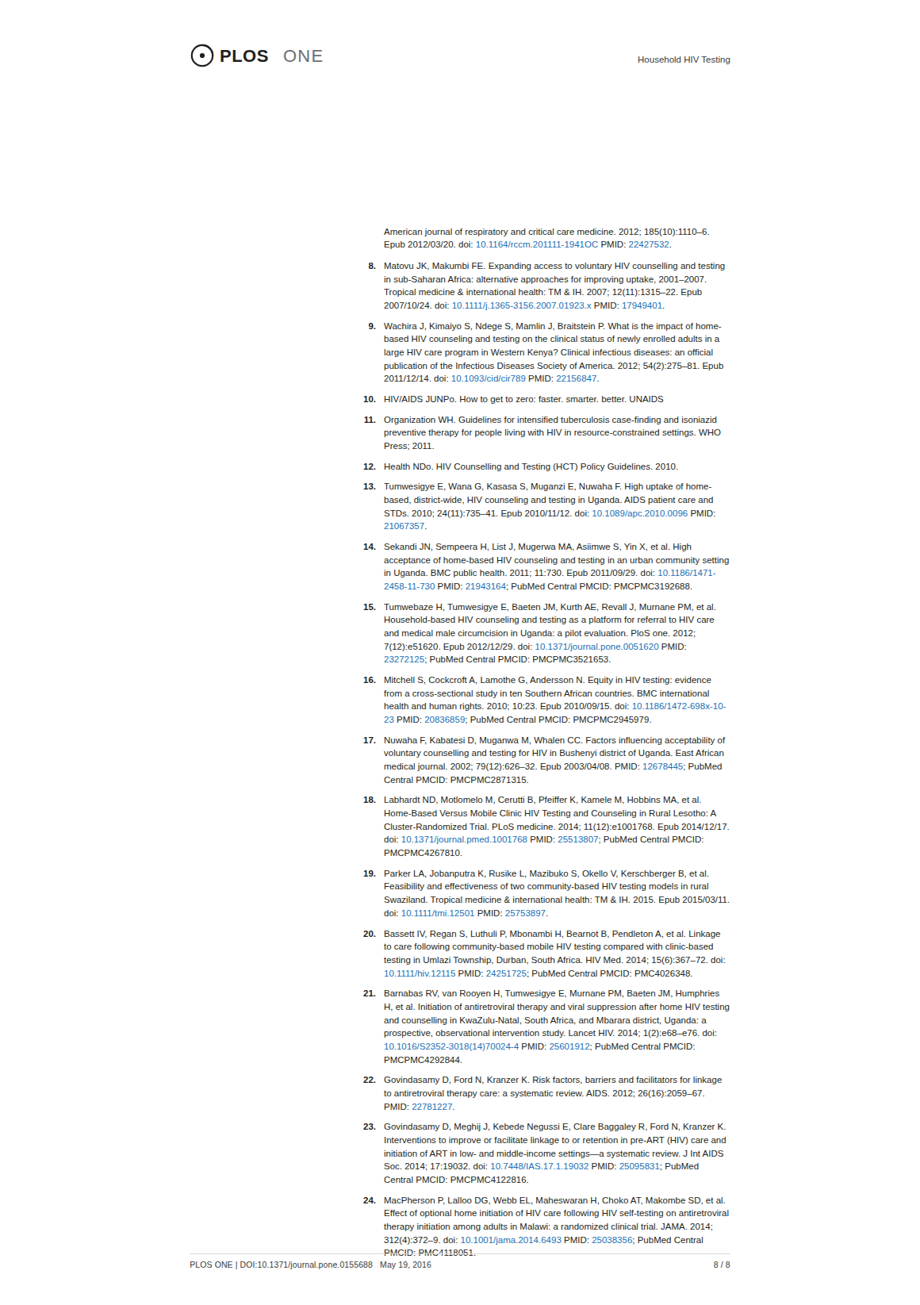PLOS ONE
Household HIV Testing
American journal of respiratory and critical care medicine. 2012; 185(10):1110–6. Epub 2012/03/20. doi: 10.1164/rccm.201111-1941OC PMID: 22427532.
8. Matovu JK, Makumbi FE. Expanding access to voluntary HIV counselling and testing in sub-Saharan Africa: alternative approaches for improving uptake, 2001–2007. Tropical medicine & international health: TM & IH. 2007; 12(11):1315–22. Epub 2007/10/24. doi: 10.1111/j.1365-3156.2007.01923.x PMID: 17949401.
9. Wachira J, Kimaiyo S, Ndege S, Mamlin J, Braitstein P. What is the impact of home-based HIV counseling and testing on the clinical status of newly enrolled adults in a large HIV care program in Western Kenya? Clinical infectious diseases: an official publication of the Infectious Diseases Society of America. 2012; 54(2):275–81. Epub 2011/12/14. doi: 10.1093/cid/cir789 PMID: 22156847.
10. HIV/AIDS JUNPo. How to get to zero: faster. smarter. better. UNAIDS
11. Organization WH. Guidelines for intensified tuberculosis case-finding and isoniazid preventive therapy for people living with HIV in resource-constrained settings. WHO Press; 2011.
12. Health NDo. HIV Counselling and Testing (HCT) Policy Guidelines. 2010.
13. Tumwesigye E, Wana G, Kasasa S, Muganzi E, Nuwaha F. High uptake of home-based, district-wide, HIV counseling and testing in Uganda. AIDS patient care and STDs. 2010; 24(11):735–41. Epub 2010/11/12. doi: 10.1089/apc.2010.0096 PMID: 21067357.
14. Sekandi JN, Sempeera H, List J, Mugerwa MA, Asiimwe S, Yin X, et al. High acceptance of home-based HIV counseling and testing in an urban community setting in Uganda. BMC public health. 2011; 11:730. Epub 2011/09/29. doi: 10.1186/1471-2458-11-730 PMID: 21943164; PubMed Central PMCID: PMCPMC3192688.
15. Tumwebaze H, Tumwesigye E, Baeten JM, Kurth AE, Revall J, Murnane PM, et al. Household-based HIV counseling and testing as a platform for referral to HIV care and medical male circumcision in Uganda: a pilot evaluation. PloS one. 2012; 7(12):e51620. Epub 2012/12/29. doi: 10.1371/journal.pone.0051620 PMID: 23272125; PubMed Central PMCID: PMCPMC3521653.
16. Mitchell S, Cockcroft A, Lamothe G, Andersson N. Equity in HIV testing: evidence from a cross-sectional study in ten Southern African countries. BMC international health and human rights. 2010; 10:23. Epub 2010/09/15. doi: 10.1186/1472-698x-10-23 PMID: 20836859; PubMed Central PMCID: PMCPMC2945979.
17. Nuwaha F, Kabatesi D, Muganwa M, Whalen CC. Factors influencing acceptability of voluntary counselling and testing for HIV in Bushenyi district of Uganda. East African medical journal. 2002; 79(12):626–32. Epub 2003/04/08. PMID: 12678445; PubMed Central PMCID: PMCPMC2871315.
18. Labhardt ND, Motlomelo M, Cerutti B, Pfeiffer K, Kamele M, Hobbins MA, et al. Home-Based Versus Mobile Clinic HIV Testing and Counseling in Rural Lesotho: A Cluster-Randomized Trial. PLoS medicine. 2014; 11(12):e1001768. Epub 2014/12/17. doi: 10.1371/journal.pmed.1001768 PMID: 25513807; PubMed Central PMCID: PMCPMC4267810.
19. Parker LA, Jobanputra K, Rusike L, Mazibuko S, Okello V, Kerschberger B, et al. Feasibility and effectiveness of two community-based HIV testing models in rural Swaziland. Tropical medicine & international health: TM & IH. 2015. Epub 2015/03/11. doi: 10.1111/tmi.12501 PMID: 25753897.
20. Bassett IV, Regan S, Luthuli P, Mbonambi H, Bearnot B, Pendleton A, et al. Linkage to care following community-based mobile HIV testing compared with clinic-based testing in Umlazi Township, Durban, South Africa. HIV Med. 2014; 15(6):367–72. doi: 10.1111/hiv.12115 PMID: 24251725; PubMed Central PMCID: PMC4026348.
21. Barnabas RV, van Rooyen H, Tumwesigye E, Murnane PM, Baeten JM, Humphries H, et al. Initiation of antiretroviral therapy and viral suppression after home HIV testing and counselling in KwaZulu-Natal, South Africa, and Mbarara district, Uganda: a prospective, observational intervention study. Lancet HIV. 2014; 1(2):e68–e76. doi: 10.1016/S2352-3018(14)70024-4 PMID: 25601912; PubMed Central PMCID: PMCPMC4292844.
22. Govindasamy D, Ford N, Kranzer K. Risk factors, barriers and facilitators for linkage to antiretroviral therapy care: a systematic review. AIDS. 2012; 26(16):2059–67. PMID: 22781227.
23. Govindasamy D, Meghij J, Kebede Negussi E, Clare Baggaley R, Ford N, Kranzer K. Interventions to improve or facilitate linkage to or retention in pre-ART (HIV) care and initiation of ART in low- and middle-income settings—a systematic review. J Int AIDS Soc. 2014; 17:19032. doi: 10.7448/IAS.17.1.19032 PMID: 25095831; PubMed Central PMCID: PMCPMC4122816.
24. MacPherson P, Lalloo DG, Webb EL, Maheswaran H, Choko AT, Makombe SD, et al. Effect of optional home initiation of HIV care following HIV self-testing on antiretroviral therapy initiation among adults in Malawi: a randomized clinical trial. JAMA. 2014; 312(4):372–9. doi: 10.1001/jama.2014.6493 PMID: 25038356; PubMed Central PMCID: PMC4118051.
PLOS ONE | DOI:10.1371/journal.pone.0155688 May 19, 2016
8 / 8